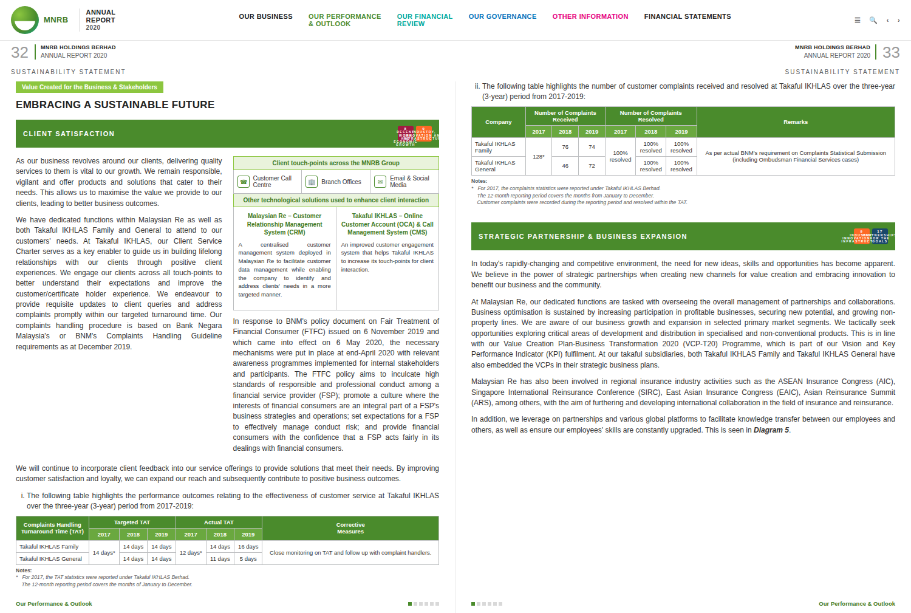MNRB
ANNUAL
REPORT2020
OUR BUSINESS OUR PERFORMANCE
& OUTLOOK OUR FINANCIAL
REVIEW OUR GOVERNANCE OTHER INFORMATION FINANCIAL STATEMENTS
☰ 🔍 ‹ ›
32
MNRB HOLDINGS BERHADANNUAL REPORT 2020
33
MNRB HOLDINGS BERHADANNUAL REPORT 2020
SUSTAINABILITY STATEMENT
SUSTAINABILITY STATEMENT
Value Created for the Business & Stakeholders
EMBRACING A SUSTAINABLE FUTURE
CLIENT SATISFACTION 8DECENT WORK AND ECONOMIC GROWTH 9INDUSTRY, INNOVATION AND INFRASTRUCTURE
As our business revolves around our clients, delivering quality services to them is vital to our growth. We remain responsible, vigilant and offer products and solutions that cater to their needs. This allows us to maximise the value we provide to our clients, leading to better business outcomes.
We have dedicated functions within Malaysian Re as well as both Takaful IKHLAS Family and General to attend to our customers' needs. At Takaful IKHLAS, our Client Service Charter serves as a key enabler to guide us in building lifelong relationships with our clients through positive client experiences. We engage our clients across all touch-points to better understand their expectations and improve the customer/certificate holder experience. We endeavour to provide requisite updates to client queries and address complaints promptly within our targeted turnaround time. Our complaints handling procedure is based on Bank Negara Malaysia's or BNM's Complaints Handling Guideline requirements as at December 2019.
Client touch-points across the MNRB Group
☎Customer Call Centre
🏢Branch Offices
✉Email & Social Media
Other technological solutions used to enhance client interaction
Malaysian Re – Customer Relationship Management System (CRM)
A centralised customer management system deployed in Malaysian Re to facilitate customer data management while enabling the company to identify and address clients' needs in a more targeted manner.
Takaful IKHLAS – Online Customer Account (OCA) & Call Management System (CMS)
An improved customer engagement system that helps Takaful IKHLAS to increase its touch-points for client interaction.
In response to BNM's policy document on Fair Treatment of Financial Consumer (FTFC) issued on 6 November 2019 and which came into effect on 6 May 2020, the necessary mechanisms were put in place at end-April 2020 with relevant awareness programmes implemented for internal stakeholders and participants. The FTFC policy aims to inculcate high standards of responsible and professional conduct among a financial service provider (FSP); promote a culture where the interests of financial consumers are an integral part of a FSP's business strategies and operations; set expectations for a FSP to effectively manage conduct risk; and provide financial consumers with the confidence that a FSP acts fairly in its dealings with financial consumers.
We will continue to incorporate client feedback into our service offerings to provide solutions that meet their needs. By improving customer satisfaction and loyalty, we can expand our reach and subsequently contribute to positive business outcomes.
The following table highlights the performance outcomes relating to the effectiveness of customer service at Takaful IKHLAS over the three-year (3-year) period from 2017-2019:
| Complaints Handling Turnaround Time (TAT) | Targeted TAT | Actual TAT | Corrective Measures |
| --- | --- | --- | --- |
| 2017 | 2018 | 2019 | 2017 | 2018 | 2019 |
| Takaful IKHLAS Family | 14 days* | 14 days | 14 days | 12 days* | 14 days | 16 days | Close monitoring on TAT and follow up with complaint handlers. |
| Takaful IKHLAS General | 14 days | 14 days | 11 days | 5 days |
Notes:
* For 2017, the TAT statistics were reported under Takaful IKHLAS Berhad.
The 12-month reporting period covers the months of January to December.
Our Performance & Outlook
The following table highlights the number of customer complaints received and resolved at Takaful IKHLAS over the three-year (3-year) period from 2017-2019:
| Company | Number of Complaints Received | Number of Complaints Resolved | Remarks |
| --- | --- | --- | --- |
| 2017 | 2018 | 2019 | 2017 | 2018 | 2019 |
| Takaful IKHLAS Family | 128* | 76 | 74 | 100% resolved | 100% resolved | 100% resolved | As per actual BNM's requirement on Complaints Statistical Submission (including Ombudsman Financial Services cases) |
| Takaful IKHLAS General | 46 | 72 | 100% resolved | 100% resolved |
Notes:
* For 2017, the complaints statistics were reported under Takaful IKHLAS Berhad.
The 12-month reporting period covers the months from January to December.
Customer complaints were recorded during the reporting period and resolved within the TAT.
STRATEGIC PARTNERSHIP & BUSINESS EXPANSION 9INDUSTRY, INNOVATION AND INFRASTRUCTURE 17PARTNERSHIPS FOR THE GOALS
In today's rapidly-changing and competitive environment, the need for new ideas, skills and opportunities has become apparent. We believe in the power of strategic partnerships when creating new channels for value creation and embracing innovation to benefit our business and the community.
At Malaysian Re, our dedicated functions are tasked with overseeing the overall management of partnerships and collaborations. Business optimisation is sustained by increasing participation in profitable businesses, securing new potential, and growing non-property lines. We are aware of our business growth and expansion in selected primary market segments. We tactically seek opportunities exploring critical areas of development and distribution in specialised and non-conventional products. This is in line with our Value Creation Plan-Business Transformation 2020 (VCP-T20) Programme, which is part of our Vision and Key Performance Indicator (KPI) fulfilment. At our takaful subsidiaries, both Takaful IKHLAS Family and Takaful IKHLAS General have also embedded the VCPs in their strategic business plans.
Malaysian Re has also been involved in regional insurance industry activities such as the ASEAN Insurance Congress (AIC), Singapore International Reinsurance Conference (SIRC), East Asian Insurance Congress (EAIC), Asian Reinsurance Summit (ARS), among others, with the aim of furthering and developing international collaboration in the field of insurance and reinsurance.
In addition, we leverage on partnerships and various global platforms to facilitate knowledge transfer between our employees and others, as well as ensure our employees' skills are constantly upgraded. This is seen in Diagram 5.
Our Performance & Outlook